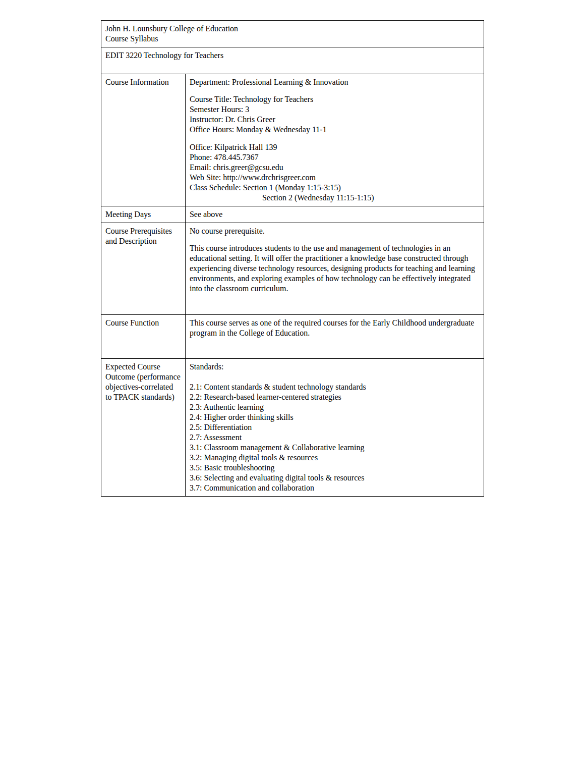| John H. Lounsbury College of Education Course Syllabus |
| EDIT 3220 Technology for Teachers |
| Course Information | Department: Professional Learning & Innovation Course Title: Technology for Teachers Semester Hours: 3 Instructor: Dr. Chris Greer Office Hours: Monday & Wednesday 11-1 Office: Kilpatrick Hall 139 Phone: 478.445.7367 Email: chris.greer@gcsu.edu Web Site: http://www.drchrisgreer.com Class Schedule: Section 1 (Monday 1:15-3:15) Section 2 (Wednesday 11:15-1:15) |
| Meeting Days | See above |
| Course Prerequisites and Description | No course prerequisite. This course introduces students to the use and management of technologies in an educational setting. It will offer the practitioner a knowledge base constructed through experiencing diverse technology resources, designing products for teaching and learning environments, and exploring examples of how technology can be effectively integrated into the classroom curriculum. |
| Course Function | This course serves as one of the required courses for the Early Childhood undergraduate program in the College of Education. |
| Expected Course Outcome (performance objectives-correlated to TPACK standards) | Standards: 2.1: Content standards & student technology standards 2.2: Research-based learner-centered strategies 2.3: Authentic learning 2.4: Higher order thinking skills 2.5: Differentiation 2.7: Assessment 3.1: Classroom management & Collaborative learning 3.2: Managing digital tools & resources 3.5: Basic troubleshooting 3.6: Selecting and evaluating digital tools & resources 3.7: Communication and collaboration |